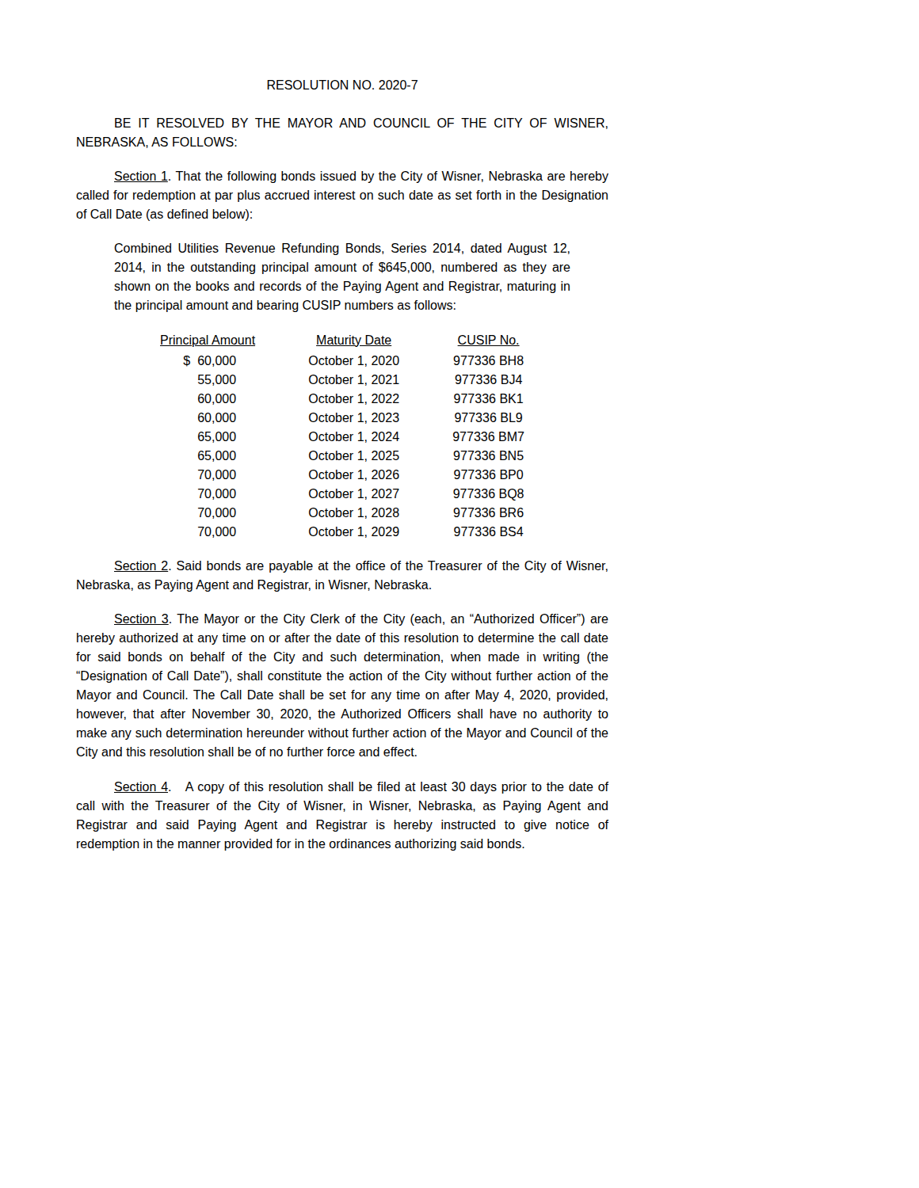RESOLUTION NO. 2020-7
BE IT RESOLVED BY THE MAYOR AND COUNCIL OF THE CITY OF WISNER, NEBRASKA, AS FOLLOWS:
Section 1. That the following bonds issued by the City of Wisner, Nebraska are hereby called for redemption at par plus accrued interest on such date as set forth in the Designation of Call Date (as defined below):
Combined Utilities Revenue Refunding Bonds, Series 2014, dated August 12, 2014, in the outstanding principal amount of $645,000, numbered as they are shown on the books and records of the Paying Agent and Registrar, maturing in the principal amount and bearing CUSIP numbers as follows:
| Principal Amount | Maturity Date | CUSIP No. |
| --- | --- | --- |
| $ 60,000 | October 1, 2020 | 977336 BH8 |
| 55,000 | October 1, 2021 | 977336 BJ4 |
| 60,000 | October 1, 2022 | 977336 BK1 |
| 60,000 | October 1, 2023 | 977336 BL9 |
| 65,000 | October 1, 2024 | 977336 BM7 |
| 65,000 | October 1, 2025 | 977336 BN5 |
| 70,000 | October 1, 2026 | 977336 BP0 |
| 70,000 | October 1, 2027 | 977336 BQ8 |
| 70,000 | October 1, 2028 | 977336 BR6 |
| 70,000 | October 1, 2029 | 977336 BS4 |
Section 2. Said bonds are payable at the office of the Treasurer of the City of Wisner, Nebraska, as Paying Agent and Registrar, in Wisner, Nebraska.
Section 3. The Mayor or the City Clerk of the City (each, an “Authorized Officer”) are hereby authorized at any time on or after the date of this resolution to determine the call date for said bonds on behalf of the City and such determination, when made in writing (the “Designation of Call Date”), shall constitute the action of the City without further action of the Mayor and Council. The Call Date shall be set for any time on after May 4, 2020, provided, however, that after November 30, 2020, the Authorized Officers shall have no authority to make any such determination hereunder without further action of the Mayor and Council of the City and this resolution shall be of no further force and effect.
Section 4. A copy of this resolution shall be filed at least 30 days prior to the date of call with the Treasurer of the City of Wisner, in Wisner, Nebraska, as Paying Agent and Registrar and said Paying Agent and Registrar is hereby instructed to give notice of redemption in the manner provided for in the ordinances authorizing said bonds.